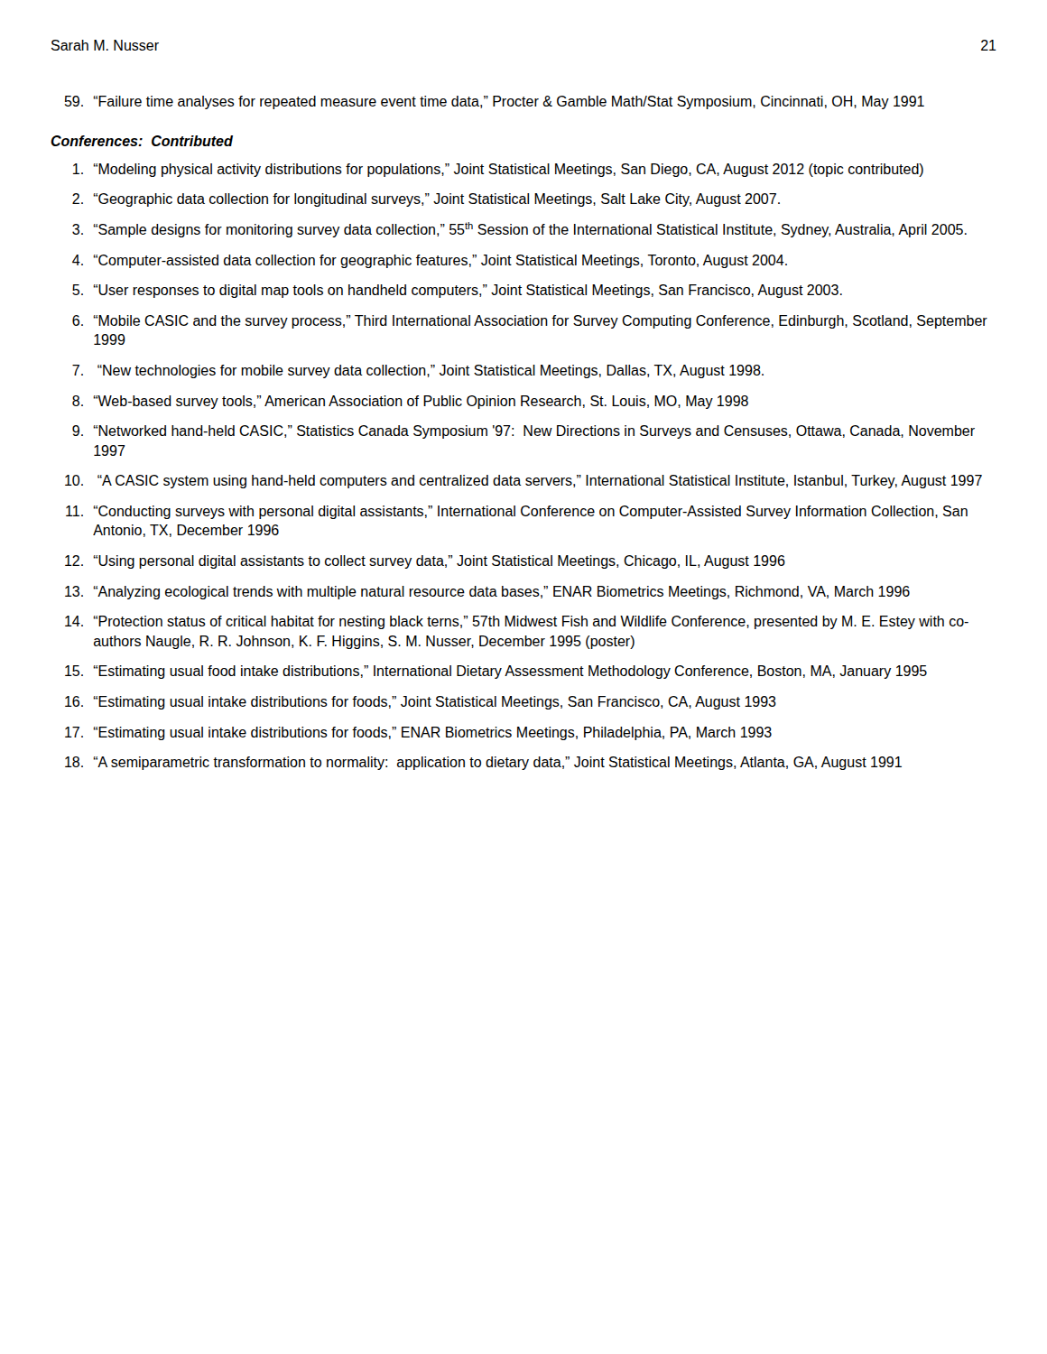Sarah M. Nusser 21
“Failure time analyses for repeated measure event time data,” Procter & Gamble Math/Stat Symposium, Cincinnati, OH, May 1991
Conferences: Contributed
“Modeling physical activity distributions for populations,” Joint Statistical Meetings, San Diego, CA, August 2012 (topic contributed)
“Geographic data collection for longitudinal surveys,” Joint Statistical Meetings, Salt Lake City, August 2007.
“Sample designs for monitoring survey data collection,” 55th Session of the International Statistical Institute, Sydney, Australia, April 2005.
“Computer-assisted data collection for geographic features,” Joint Statistical Meetings, Toronto, August 2004.
“User responses to digital map tools on handheld computers,” Joint Statistical Meetings, San Francisco, August 2003.
“Mobile CASIC and the survey process,” Third International Association for Survey Computing Conference, Edinburgh, Scotland, September 1999
“New technologies for mobile survey data collection,” Joint Statistical Meetings, Dallas, TX, August 1998.
“Web-based survey tools,” American Association of Public Opinion Research, St. Louis, MO, May 1998
“Networked hand-held CASIC,” Statistics Canada Symposium '97: New Directions in Surveys and Censuses, Ottawa, Canada, November 1997
“A CASIC system using hand-held computers and centralized data servers,” International Statistical Institute, Istanbul, Turkey, August 1997
“Conducting surveys with personal digital assistants,” International Conference on Computer-Assisted Survey Information Collection, San Antonio, TX, December 1996
“Using personal digital assistants to collect survey data,” Joint Statistical Meetings, Chicago, IL, August 1996
“Analyzing ecological trends with multiple natural resource data bases,” ENAR Biometrics Meetings, Richmond, VA, March 1996
“Protection status of critical habitat for nesting black terns,” 57th Midwest Fish and Wildlife Conference, presented by M. E. Estey with co-authors Naugle, R. R. Johnson, K. F. Higgins, S. M. Nusser, December 1995 (poster)
“Estimating usual food intake distributions,” International Dietary Assessment Methodology Conference, Boston, MA, January 1995
“Estimating usual intake distributions for foods,” Joint Statistical Meetings, San Francisco, CA, August 1993
“Estimating usual intake distributions for foods,” ENAR Biometrics Meetings, Philadelphia, PA, March 1993
“A semiparametric transformation to normality: application to dietary data,” Joint Statistical Meetings, Atlanta, GA, August 1991